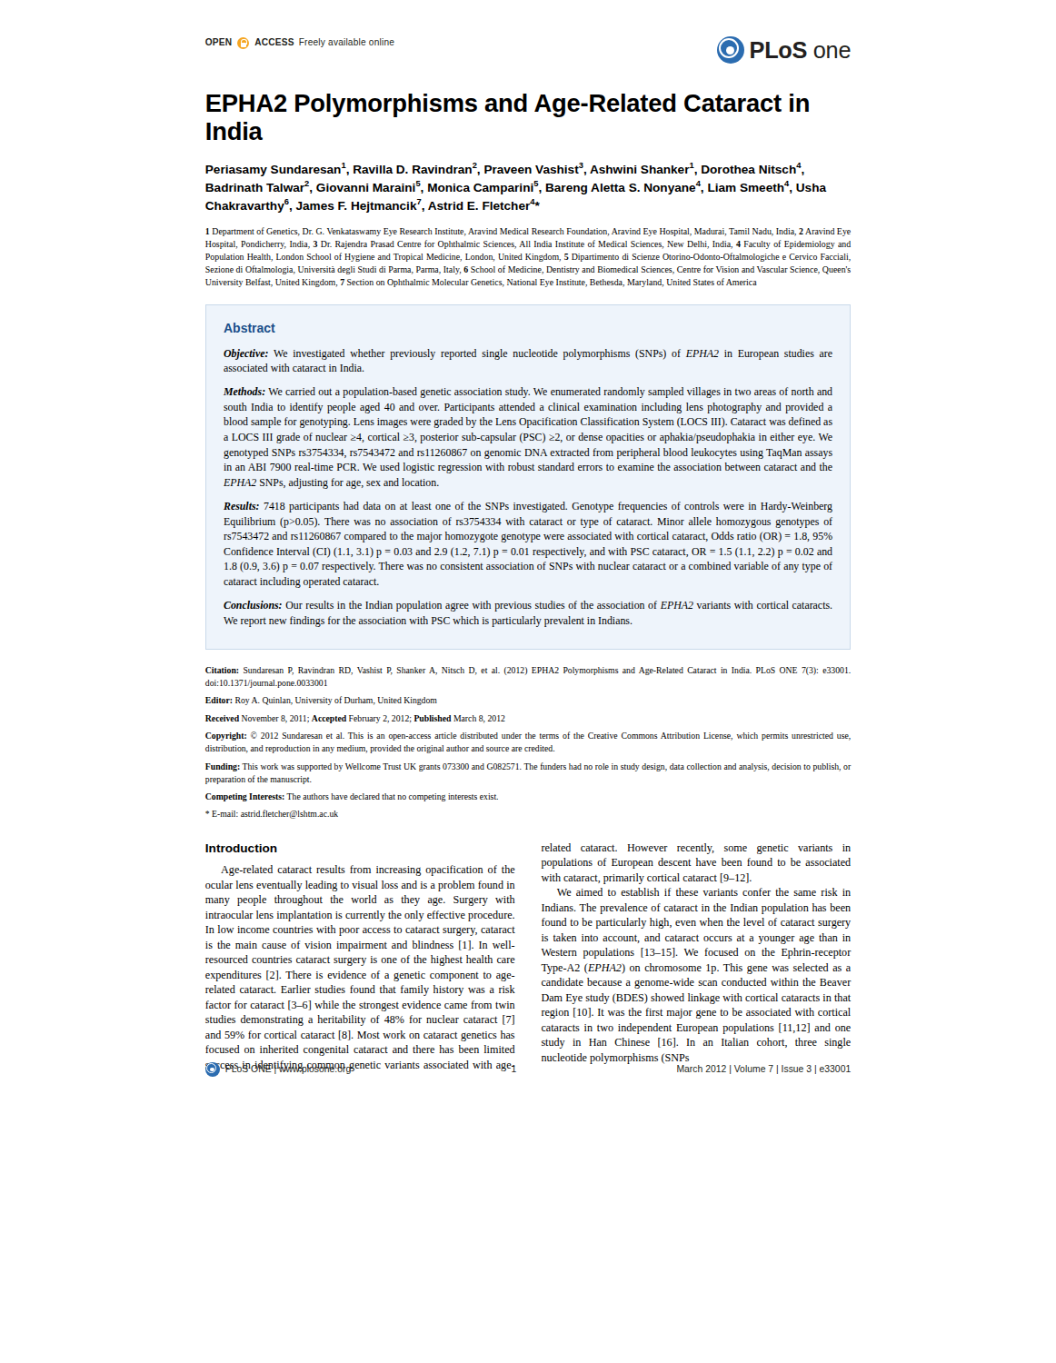OPEN ACCESS Freely available online
PLoS one
EPHA2 Polymorphisms and Age-Related Cataract in India
Periasamy Sundaresan1, Ravilla D. Ravindran2, Praveen Vashist3, Ashwini Shanker1, Dorothea Nitsch4, Badrinath Talwar2, Giovanni Maraini5, Monica Camparini5, Bareng Aletta S. Nonyane4, Liam Smeeth4, Usha Chakravarthy6, James F. Hejtmancik7, Astrid E. Fletcher4*
1 Department of Genetics, Dr. G. Venkataswamy Eye Research Institute, Aravind Medical Research Foundation, Aravind Eye Hospital, Madurai, Tamil Nadu, India, 2 Aravind Eye Hospital, Pondicherry, India, 3 Dr. Rajendra Prasad Centre for Ophthalmic Sciences, All India Institute of Medical Sciences, New Delhi, India, 4 Faculty of Epidemiology and Population Health, London School of Hygiene and Tropical Medicine, London, United Kingdom, 5 Dipartimento di Scienze Otorino-Odonto-Oftalmologiche e Cervico Facciali, Sezione di Oftalmologia, Università degli Studi di Parma, Parma, Italy, 6 School of Medicine, Dentistry and Biomedical Sciences, Centre for Vision and Vascular Science, Queen's University Belfast, United Kingdom, 7 Section on Ophthalmic Molecular Genetics, National Eye Institute, Bethesda, Maryland, United States of America
Abstract
Objective: We investigated whether previously reported single nucleotide polymorphisms (SNPs) of EPHA2 in European studies are associated with cataract in India.
Methods: We carried out a population-based genetic association study. We enumerated randomly sampled villages in two areas of north and south India to identify people aged 40 and over. Participants attended a clinical examination including lens photography and provided a blood sample for genotyping. Lens images were graded by the Lens Opacification Classification System (LOCS III). Cataract was defined as a LOCS III grade of nuclear ≥4, cortical ≥3, posterior sub-capsular (PSC) ≥2, or dense opacities or aphakia/pseudophakia in either eye. We genotyped SNPs rs3754334, rs7543472 and rs11260867 on genomic DNA extracted from peripheral blood leukocytes using TaqMan assays in an ABI 7900 real-time PCR. We used logistic regression with robust standard errors to examine the association between cataract and the EPHA2 SNPs, adjusting for age, sex and location.
Results: 7418 participants had data on at least one of the SNPs investigated. Genotype frequencies of controls were in Hardy-Weinberg Equilibrium (p>0.05). There was no association of rs3754334 with cataract or type of cataract. Minor allele homozygous genotypes of rs7543472 and rs11260867 compared to the major homozygote genotype were associated with cortical cataract, Odds ratio (OR) = 1.8, 95% Confidence Interval (CI) (1.1, 3.1) p = 0.03 and 2.9 (1.2, 7.1) p = 0.01 respectively, and with PSC cataract, OR = 1.5 (1.1, 2.2) p = 0.02 and 1.8 (0.9, 3.6) p = 0.07 respectively. There was no consistent association of SNPs with nuclear cataract or a combined variable of any type of cataract including operated cataract.
Conclusions: Our results in the Indian population agree with previous studies of the association of EPHA2 variants with cortical cataracts. We report new findings for the association with PSC which is particularly prevalent in Indians.
Citation: Sundaresan P, Ravindran RD, Vashist P, Shanker A, Nitsch D, et al. (2012) EPHA2 Polymorphisms and Age-Related Cataract in India. PLoS ONE 7(3): e33001. doi:10.1371/journal.pone.0033001
Editor: Roy A. Quinlan, University of Durham, United Kingdom
Received November 8, 2011; Accepted February 2, 2012; Published March 8, 2012
Copyright: © 2012 Sundaresan et al. This is an open-access article distributed under the terms of the Creative Commons Attribution License, which permits unrestricted use, distribution, and reproduction in any medium, provided the original author and source are credited.
Funding: This work was supported by Wellcome Trust UK grants 073300 and G082571. The funders had no role in study design, data collection and analysis, decision to publish, or preparation of the manuscript.
Competing Interests: The authors have declared that no competing interests exist.
* E-mail: astrid.fletcher@lshtm.ac.uk
Introduction
Age-related cataract results from increasing opacification of the ocular lens eventually leading to visual loss and is a problem found in many people throughout the world as they age. Surgery with intraocular lens implantation is currently the only effective procedure. In low income countries with poor access to cataract surgery, cataract is the main cause of vision impairment and blindness [1]. In well-resourced countries cataract surgery is one of the highest health care expenditures [2]. There is evidence of a genetic component to age-related cataract. Earlier studies found that family history was a risk factor for cataract [3–6] while the strongest evidence came from twin studies demonstrating a heritability of 48% for nuclear cataract [7] and 59% for cortical cataract [8]. Most work on cataract genetics has focused on inherited congenital cataract and there has been limited success in identifying common genetic variants associated with age-related cataract. However recently, some genetic variants in populations of European descent have been found to be associated with cataract, primarily cortical cataract [9–12].
We aimed to establish if these variants confer the same risk in Indians. The prevalence of cataract in the Indian population has been found to be particularly high, even when the level of cataract surgery is taken into account, and cataract occurs at a younger age than in Western populations [13–15]. We focused on the Ephrin-receptor Type-A2 (EPHA2) on chromosome 1p. This gene was selected as a candidate because a genome-wide scan conducted within the Beaver Dam Eye study (BDES) showed linkage with cortical cataracts in that region [10]. It was the first major gene to be associated with cortical cataracts in two independent European populations [11,12] and one study in Han Chinese [16]. In an Italian cohort, three single nucleotide polymorphisms (SNPs
PLoS ONE | www.plosone.org
1
March 2012 | Volume 7 | Issue 3 | e33001